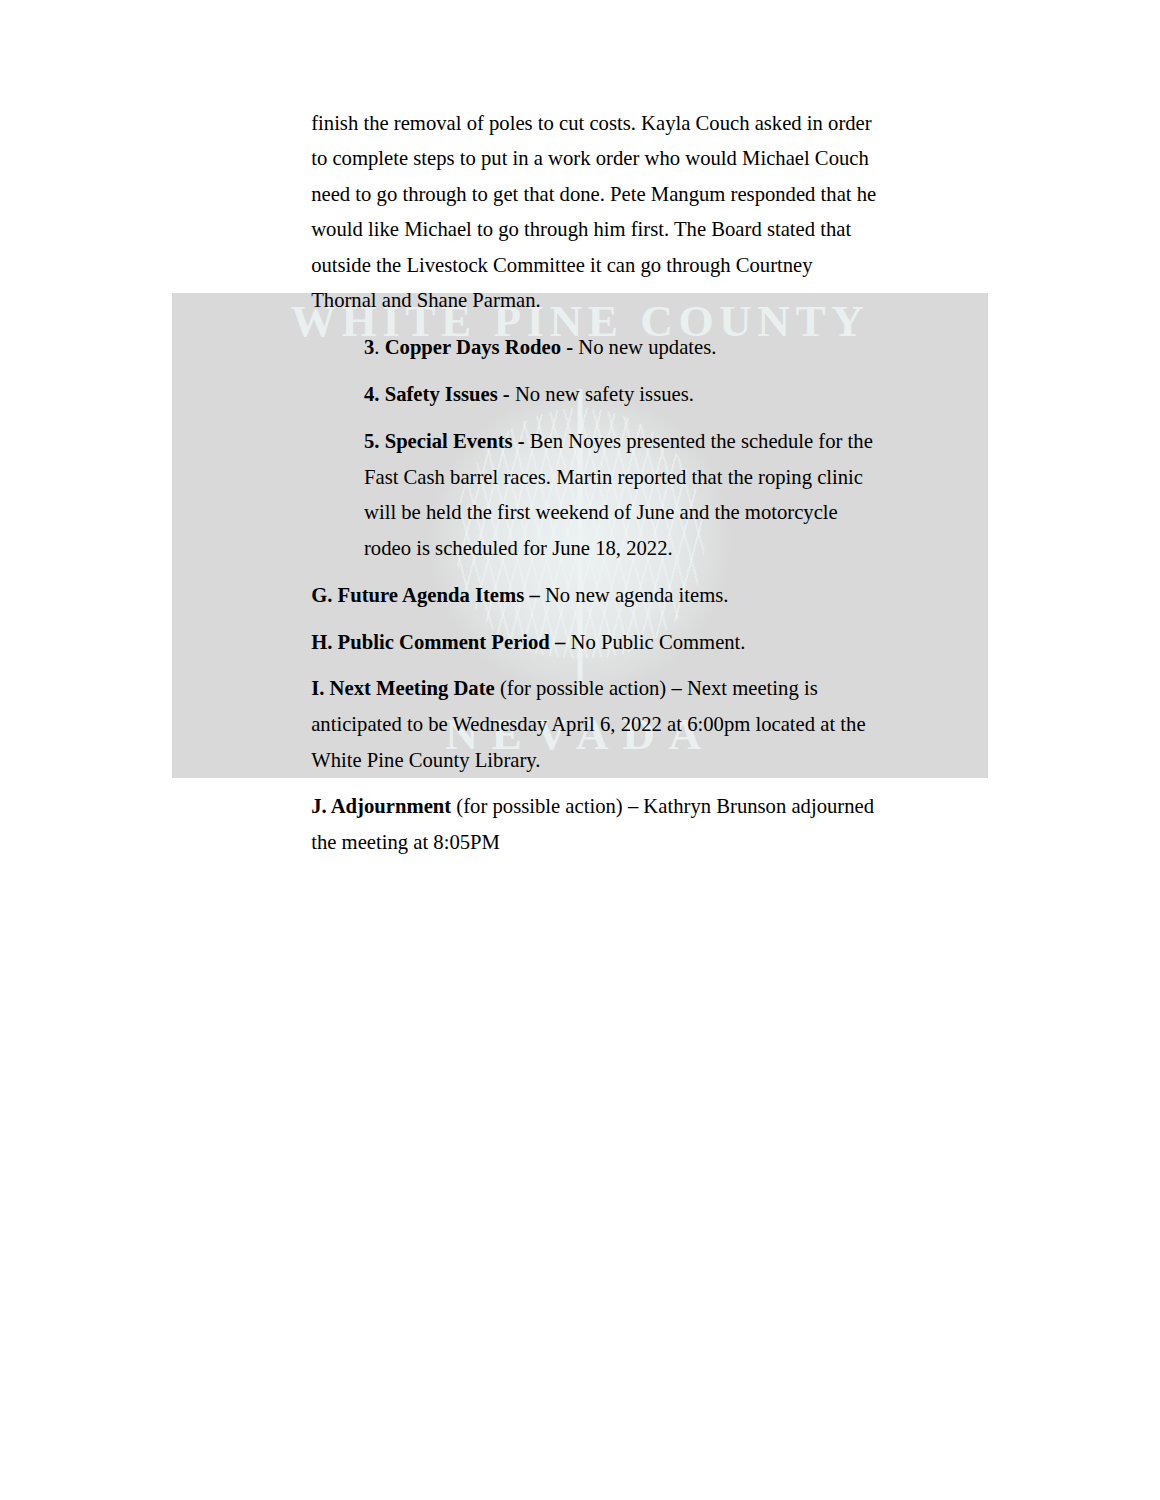WHITE PINE COUNTY
NEVADA
finish the removal of poles to cut costs. Kayla Couch asked in order to complete steps to put in a work order who would Michael Couch need to go through to get that done. Pete Mangum responded that he would like Michael to go through him first. The Board stated that outside the Livestock Committee it can go through Courtney Thornal and Shane Parman.
3. Copper Days Rodeo - No new updates.
4. Safety Issues - No new safety issues.
5. Special Events - Ben Noyes presented the schedule for the Fast Cash barrel races. Martin reported that the roping clinic will be held the first weekend of June and the motorcycle rodeo is scheduled for June 18, 2022.
G. Future Agenda Items – No new agenda items.
H. Public Comment Period – No Public Comment.
I. Next Meeting Date (for possible action) – Next meeting is anticipated to be Wednesday April 6, 2022 at 6:00pm located at the White Pine County Library.
J. Adjournment (for possible action) – Kathryn Brunson adjourned the meeting at 8:05PM